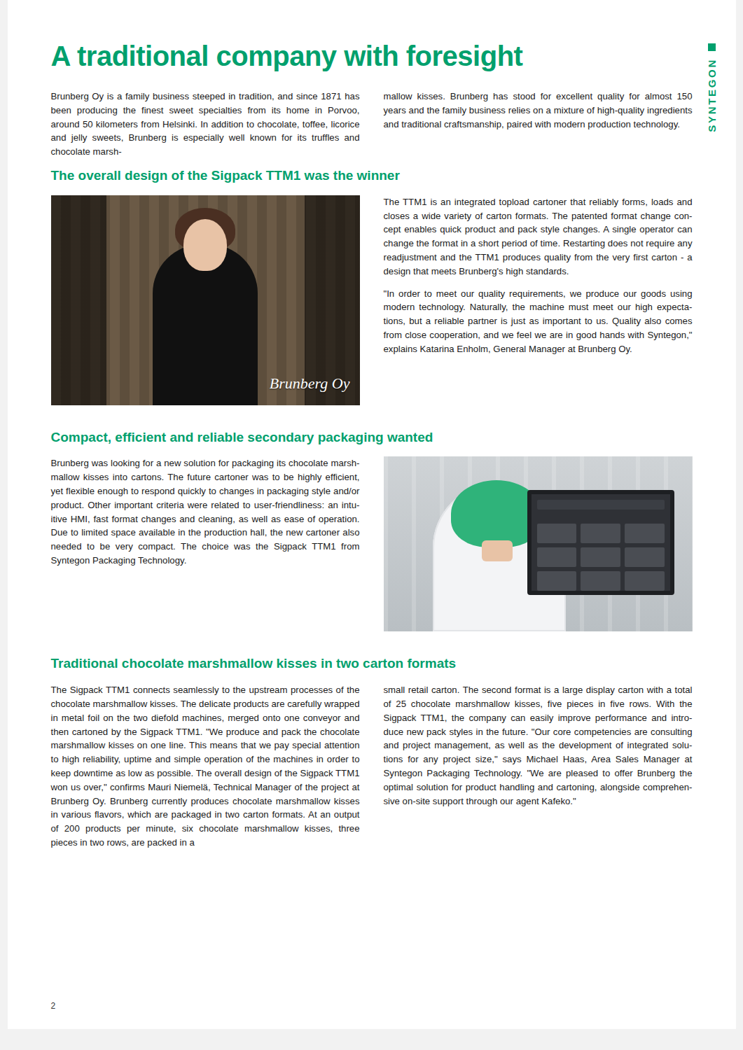SYNTEGON
A traditional company with foresight
Brunberg Oy is a family business steeped in tradition, and since 1871 has been producing the finest sweet specialties from its home in Porvoo, around 50 kilometers from Helsinki. In addition to chocolate, toffee, licorice and jelly sweets, Brunberg is especially well known for its truffles and chocolate marsh-
mallow kisses. Brunberg has stood for excellent quality for almost 150 years and the family business relies on a mixture of high-quality ingredients and traditional craftsmanship, paired with modern production technology.
The overall design of the Sigpack TTM1 was the winner
Brunberg Oy
The TTM1 is an integrated topload cartoner that reliably forms, loads and closes a wide variety of carton formats. The patented format change concept enables quick product and pack style changes. A single operator can change the format in a short period of time. Restarting does not require any readjustment and the TTM1 produces quality from the very first carton - a design that meets Brunberg's high standards.
"In order to meet our quality requirements, we produce our goods using modern technology. Naturally, the machine must meet our high expectations, but a reliable partner is just as important to us. Quality also comes from close cooperation, and we feel we are in good hands with Syntegon," explains Katarina Enholm, General Manager at Brunberg Oy.
Compact, efficient and reliable secondary packaging wanted
Brunberg was looking for a new solution for packaging its chocolate marshmallow kisses into cartons. The future cartoner was to be highly efficient, yet flexible enough to respond quickly to changes in packaging style and/or product. Other important criteria were related to user-friendliness: an intuitive HMI, fast format changes and cleaning, as well as ease of operation. Due to limited space available in the production hall, the new cartoner also needed to be very compact. The choice was the Sigpack TTM1 from Syntegon Packaging Technology.
Traditional chocolate marshmallow kisses in two carton formats
The Sigpack TTM1 connects seamlessly to the upstream processes of the chocolate marshmallow kisses. The delicate products are carefully wrapped in metal foil on the two diefold machines, merged onto one conveyor and then cartoned by the Sigpack TTM1. "We produce and pack the chocolate marshmallow kisses on one line. This means that we pay special attention to high reliability, uptime and simple operation of the machines in order to keep downtime as low as possible. The overall design of the Sigpack TTM1 won us over," confirms Mauri Niemelä, Technical Manager of the project at Brunberg Oy. Brunberg currently produces chocolate marshmallow kisses in various flavors, which are packaged in two carton formats. At an output of 200 products per minute, six chocolate marshmallow kisses, three pieces in two rows, are packed in a
small retail carton. The second format is a large display carton with a total of 25 chocolate marshmallow kisses, five pieces in five rows. With the Sigpack TTM1, the company can easily improve performance and introduce new pack styles in the future. "Our core competencies are consulting and project management, as well as the development of integrated solutions for any project size," says Michael Haas, Area Sales Manager at Syntegon Packaging Technology. "We are pleased to offer Brunberg the optimal solution for product handling and cartoning, alongside comprehensive on-site support through our agent Kafeko."
2